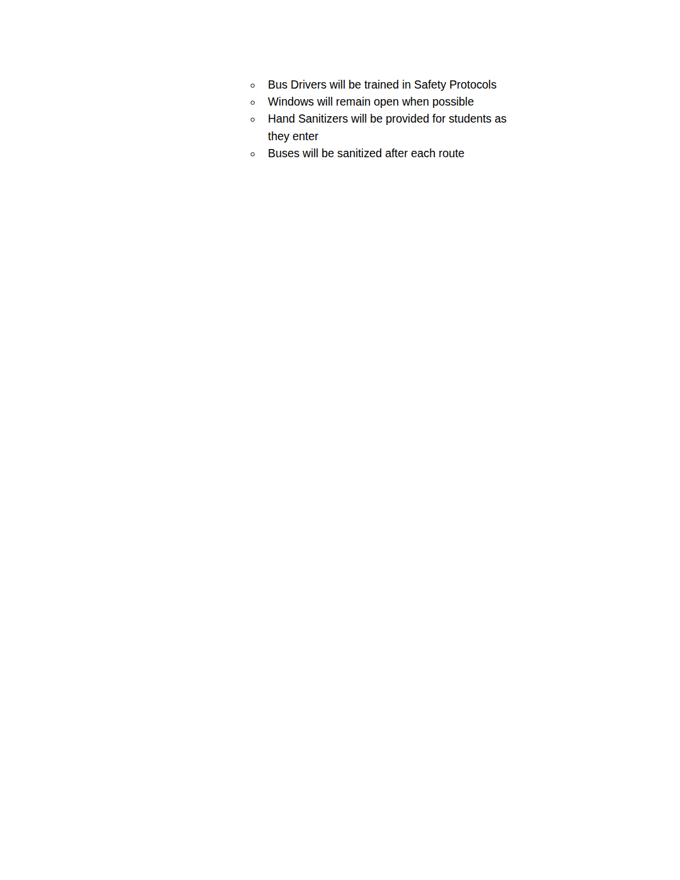Bus Drivers will be trained in Safety Protocols
Windows will remain open when possible
Hand Sanitizers will be provided for students as they enter
Buses will be sanitized after each route